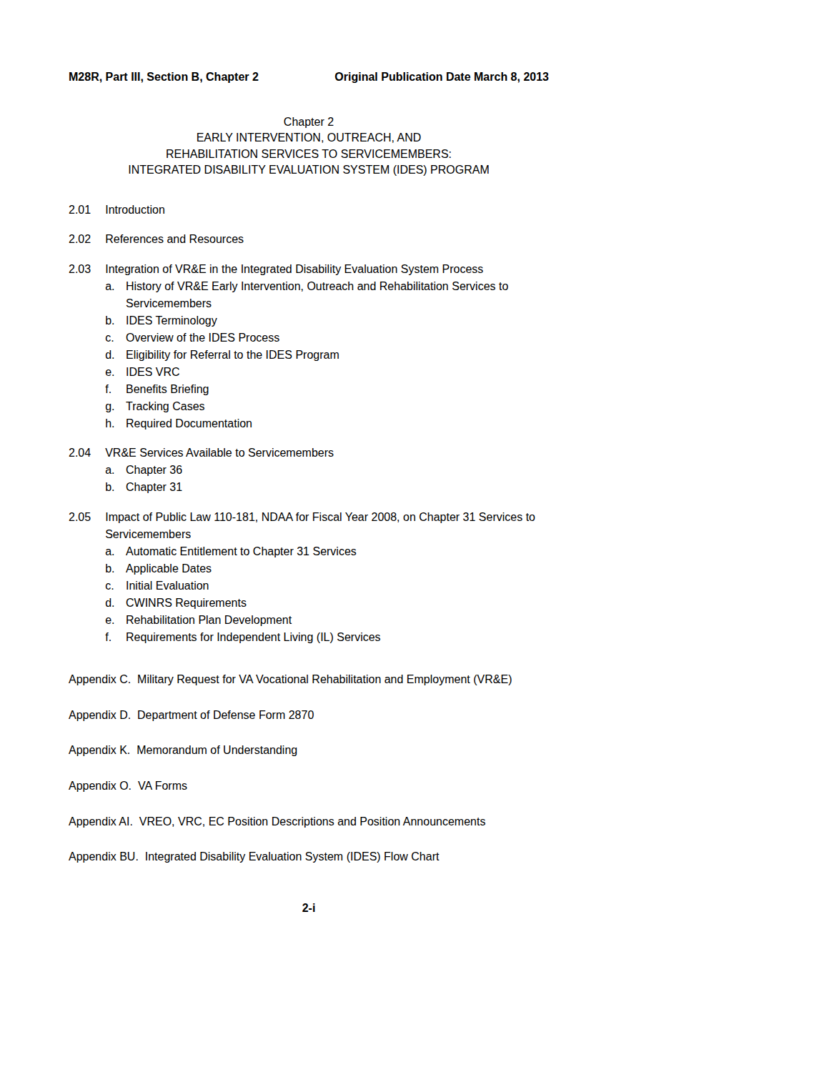M28R, Part III, Section B, Chapter 2 Original Publication Date March 8, 2013
Chapter 2
EARLY INTERVENTION, OUTREACH, AND
REHABILITATION SERVICES TO SERVICEMEMBERS:
INTEGRATED DISABILITY EVALUATION SYSTEM (IDES) PROGRAM
2.01 Introduction
2.02 References and Resources
2.03 Integration of VR&E in the Integrated Disability Evaluation System Process
a. History of VR&E Early Intervention, Outreach and Rehabilitation Services to Servicemembers
b. IDES Terminology
c. Overview of the IDES Process
d. Eligibility for Referral to the IDES Program
e. IDES VRC
f. Benefits Briefing
g. Tracking Cases
h. Required Documentation
2.04 VR&E Services Available to Servicemembers
a. Chapter 36
b. Chapter 31
2.05 Impact of Public Law 110-181, NDAA for Fiscal Year 2008, on Chapter 31 Services to Servicemembers
a. Automatic Entitlement to Chapter 31 Services
b. Applicable Dates
c. Initial Evaluation
d. CWINRS Requirements
e. Rehabilitation Plan Development
f. Requirements for Independent Living (IL) Services
Appendix C. Military Request for VA Vocational Rehabilitation and Employment (VR&E)
Appendix D. Department of Defense Form 2870
Appendix K. Memorandum of Understanding
Appendix O. VA Forms
Appendix AI. VREO, VRC, EC Position Descriptions and Position Announcements
Appendix BU. Integrated Disability Evaluation System (IDES) Flow Chart
2-i